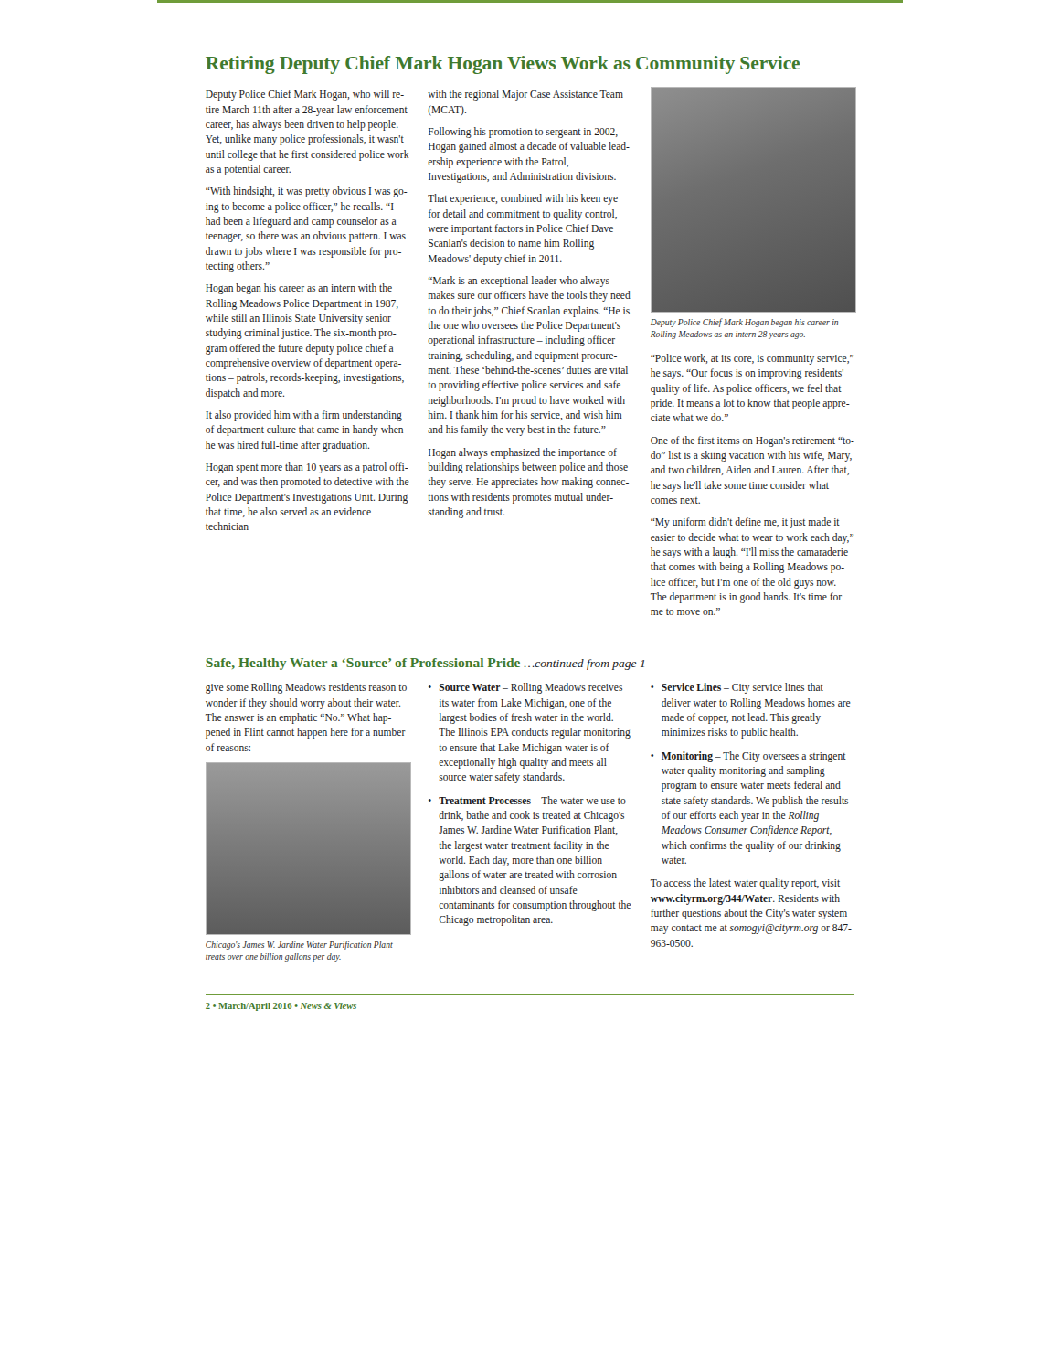Retiring Deputy Chief Mark Hogan Views Work as Community Service
Deputy Police Chief Mark Hogan, who will retire March 11th after a 28-year law enforcement career, has always been driven to help people. Yet, unlike many police professionals, it wasn't until college that he first considered police work as a potential career.
“With hindsight, it was pretty obvious I was going to become a police officer,” he recalls. “I had been a lifeguard and camp counselor as a teenager, so there was an obvious pattern. I was drawn to jobs where I was responsible for protecting others.”
Hogan began his career as an intern with the Rolling Meadows Police Department in 1987, while still an Illinois State University senior studying criminal justice. The six-month program offered the future deputy police chief a comprehensive overview of department operations – patrols, records-keeping, investigations, dispatch and more.
It also provided him with a firm understanding of department culture that came in handy when he was hired full-time after graduation.
Hogan spent more than 10 years as a patrol officer, and was then promoted to detective with the Police Department's Investigations Unit. During that time, he also served as an evidence technician
with the regional Major Case Assistance Team (MCAT).
Following his promotion to sergeant in 2002, Hogan gained almost a decade of valuable leadership experience with the Patrol, Investigations, and Administration divisions.
That experience, combined with his keen eye for detail and commitment to quality control, were important factors in Police Chief Dave Scanlan's decision to name him Rolling Meadows' deputy chief in 2011.
“Mark is an exceptional leader who always makes sure our officers have the tools they need to do their jobs,” Chief Scanlan explains. “He is the one who oversees the Police Department's operational infrastructure – including officer training, scheduling, and equipment procurement. These ‘behind-the-scenes’ duties are vital to providing effective police services and safe neighborhoods. I'm proud to have worked with him. I thank him for his service, and wish him and his family the very best in the future.”
Hogan always emphasized the importance of building relationships between police and those they serve. He appreciates how making connections with residents promotes mutual understanding and trust.
Deputy Police Chief Mark Hogan began his career in Rolling Meadows as an intern 28 years ago.
“Police work, at its core, is community service,” he says. “Our focus is on improving residents' quality of life. As police officers, we feel that pride. It means a lot to know that people appreciate what we do.”
One of the first items on Hogan's retirement “to-do” list is a skiing vacation with his wife, Mary, and two children, Aiden and Lauren. After that, he says he'll take some time consider what comes next.
“My uniform didn't define me, it just made it easier to decide what to wear to work each day,” he says with a laugh. “I'll miss the camaraderie that comes with being a Rolling Meadows police officer, but I'm one of the old guys now. The department is in good hands. It's time for me to move on.”
Safe, Healthy Water a ‘Source’ of Professional Pride …continued from page 1
give some Rolling Meadows residents reason to wonder if they should worry about their water. The answer is an emphatic “No.” What happened in Flint cannot happen here for a number of reasons:
Chicago's James W. Jardine Water Purification Plant treats over one billion gallons per day.
Source Water – Rolling Meadows receives its water from Lake Michigan, one of the largest bodies of fresh water in the world. The Illinois EPA conducts regular monitoring to ensure that Lake Michigan water is of exceptionally high quality and meets all source water safety standards.
Treatment Processes – The water we use to drink, bathe and cook is treated at Chicago's James W. Jardine Water Purification Plant, the largest water treatment facility in the world. Each day, more than one billion gallons of water are treated with corrosion inhibitors and cleansed of unsafe contaminants for consumption throughout the Chicago metropolitan area.
Service Lines – City service lines that deliver water to Rolling Meadows homes are made of copper, not lead. This greatly minimizes risks to public health.
Monitoring – The City oversees a stringent water quality monitoring and sampling program to ensure water meets federal and state safety standards. We publish the results of our efforts each year in the Rolling Meadows Consumer Confidence Report, which confirms the quality of our drinking water.
To access the latest water quality report, visit www.cityrm.org/344/Water. Residents with further questions about the City's water system may contact me at somogyi@cityrm.org or 847-963-0500.
2 • March/April 2016 • News & Views